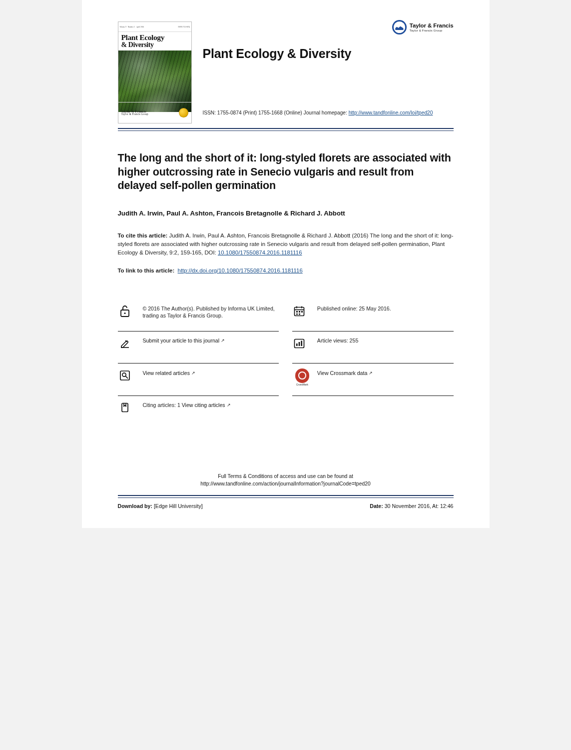Taylor & Francis
Taylor & Francis Group
Volume 9 Number 2 April 2016 ISSN 1755-0874
Plant Ecology & Diversity
Taylor & Francis Taylor & Francis Group
Plant Ecology & Diversity
ISSN: 1755-0874 (Print) 1755-1668 (Online) Journal homepage: http://www.tandfonline.com/loi/tped20
The long and the short of it: long-styled florets are associated with higher outcrossing rate in Senecio vulgaris and result from delayed self-pollen germination
Judith A. Irwin, Paul A. Ashton, Francois Bretagnolle & Richard J. Abbott
To cite this article: Judith A. Irwin, Paul A. Ashton, Francois Bretagnolle & Richard J. Abbott (2016) The long and the short of it: long-styled florets are associated with higher outcrossing rate in Senecio vulgaris and result from delayed self-pollen germination, Plant Ecology & Diversity, 9:2, 159-165, DOI: 10.1080/17550874.2016.1181116
To link to this article: http://dx.doi.org/10.1080/17550874.2016.1181116
© 2016 The Author(s). Published by Informa UK Limited, trading as Taylor & Francis Group.
Published online: 25 May 2016.
Submit your article to this journal↗
Article views: 255
View related articles↗
CrossMark
View Crossmark data↗
Citing articles: 1 View citing articles↗
Full Terms & Conditions of access and use can be found at
http://www.tandfonline.com/action/journalInformation?journalCode=tped20
Download by: [Edge Hill University]
Date: 30 November 2016, At: 12:46